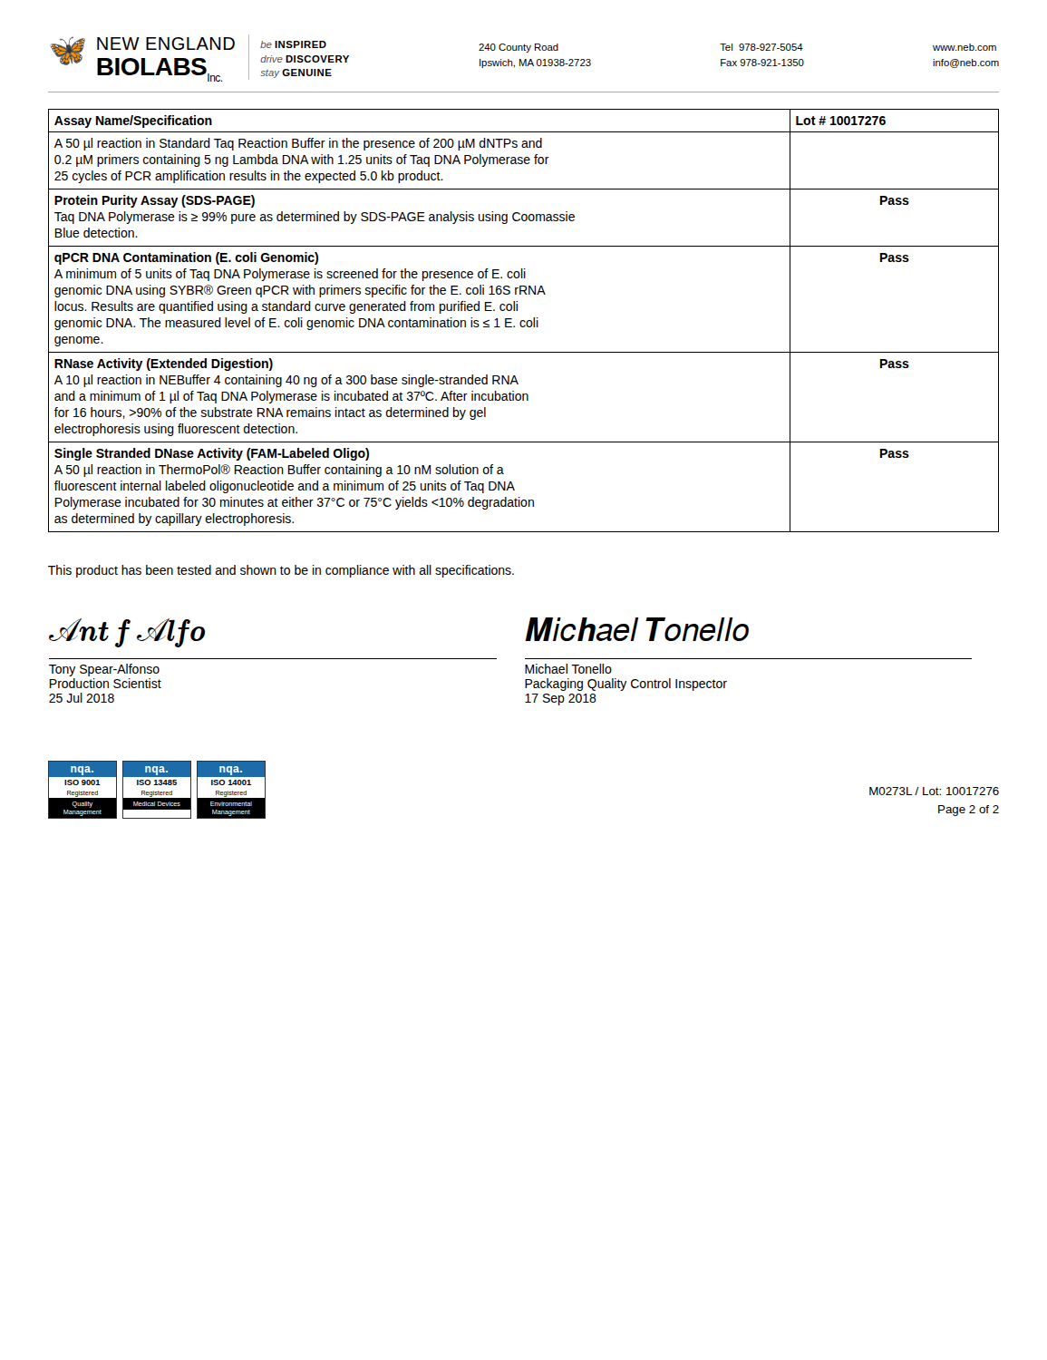🦋
NEW ENGLAND
BIOLABSInc.
be INSPIRED
drive DISCOVERY
stay GENUINE
240 County Road
Ipswich, MA 01938-2723
Tel 978-927-5054
Fax 978-921-1350
www.neb.com
info@neb.com
| Assay Name/Specification | Lot # 10017276 |
| --- | --- |
| A 50 µl reaction in Standard Taq Reaction Buffer in the presence of 200 µM dNTPs and 0.2 µM primers containing 5 ng Lambda DNA with 1.25 units of Taq DNA Polymerase for 25 cycles of PCR amplification results in the expected 5.0 kb product. | |
| Protein Purity Assay (SDS-PAGE) Taq DNA Polymerase is ≥ 99% pure as determined by SDS-PAGE analysis using Coomassie Blue detection. | Pass |
| qPCR DNA Contamination (E. coli Genomic) A minimum of 5 units of Taq DNA Polymerase is screened for the presence of E. coli genomic DNA using SYBR® Green qPCR with primers specific for the E. coli 16S rRNA locus. Results are quantified using a standard curve generated from purified E. coli genomic DNA. The measured level of E. coli genomic DNA contamination is ≤ 1 E. coli genome. | Pass |
| RNase Activity (Extended Digestion) A 10 µl reaction in NEBuffer 4 containing 40 ng of a 300 base single-stranded RNA and a minimum of 1 µl of Taq DNA Polymerase is incubated at 37ºC. After incubation for 16 hours, >90% of the substrate RNA remains intact as determined by gel electrophoresis using fluorescent detection. | Pass |
| Single Stranded DNase Activity (FAM-Labeled Oligo) A 50 µl reaction in ThermoPol® Reaction Buffer containing a 10 nM solution of a fluorescent internal labeled oligonucleotide and a minimum of 25 units of Taq DNA Polymerase incubated for 30 minutes at either 37°C or 75°C yields <10% degradation as determined by capillary electrophoresis. | Pass |
This product has been tested and shown to be in compliance with all specifications.
| 𝒜𝒏𝒕 𝒇 𝒜𝒍𝒇𝒐 Tony Spear-Alfonso Production Scientist 25 Jul 2018 | 𝑴𝑖𝑐𝒉𝑎𝑒𝑙 𝑻𝑜𝑛𝑒𝑙𝑙𝑜 Michael Tonello Packaging Quality Control Inspector 17 Sep 2018 |
nqa.
ISO 9001
Registered
Quality
Management
nqa.
ISO 13485
Registered
Medical Devices
nqa.
ISO 14001
Registered
Environmental
Management
M0273L / Lot: 10017276
Page 2 of 2